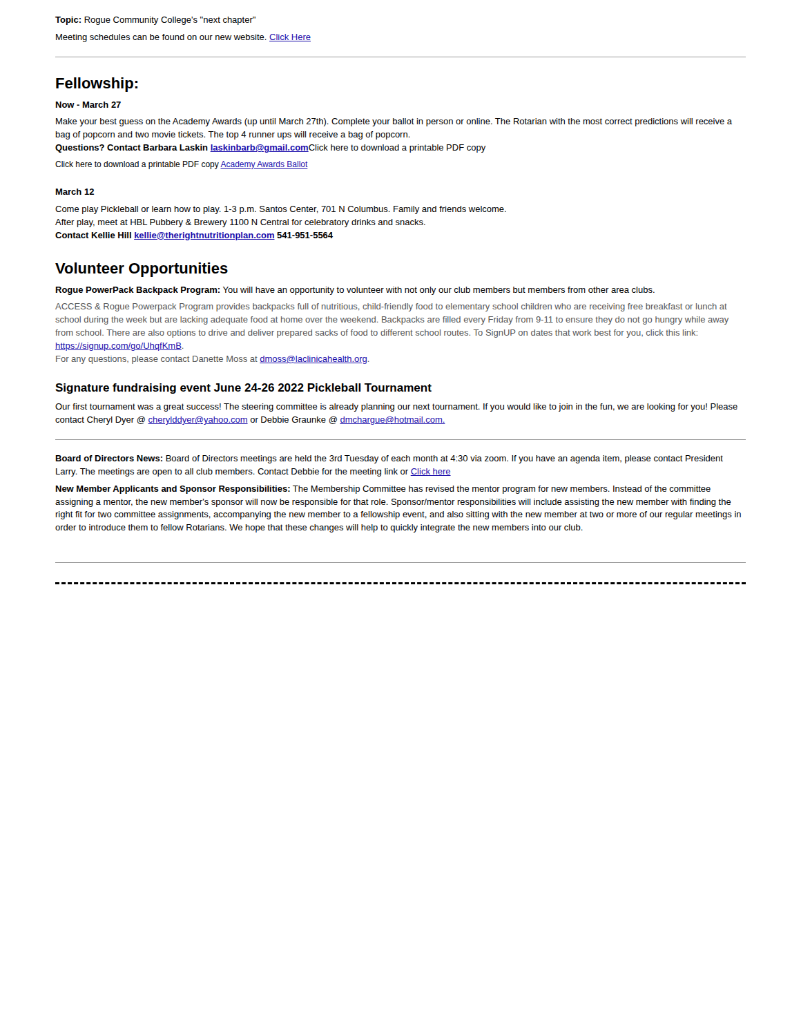Topic: Rogue Community College's "next chapter"
Meeting schedules can be found on our new website. Click Here
Fellowship:
Now - March 27
Make your best guess on the Academy Awards (up until March 27th). Complete your ballot in person or online. The Rotarian with the most correct predictions will receive a bag of popcorn and two movie tickets. The top 4 runner ups will receive a bag of popcorn.
Questions? Contact Barbara Laskin laskinbarb@gmail.com Click here to download a printable PDF copy
Click here to download a printable PDF copy Academy Awards Ballot
March 12
Come play Pickleball or learn how to play. 1-3 p.m. Santos Center, 701 N Columbus. Family and friends welcome.
After play, meet at HBL Pubbery & Brewery 1100 N Central for celebratory drinks and snacks.
Contact Kellie Hill kellie@therightnutritionplan.com 541-951-5564
Volunteer Opportunities
Rogue PowerPack Backpack Program: You will have an opportunity to volunteer with not only our club members but members from other area clubs.
ACCESS & Rogue Powerpack Program provides backpacks full of nutritious, child-friendly food to elementary school children who are receiving free breakfast or lunch at school during the week but are lacking adequate food at home over the weekend. Backpacks are filled every Friday from 9-11 to ensure they do not go hungry while away from school. There are also options to drive and deliver prepared sacks of food to different school routes. To SignUP on dates that work best for you, click this link:
https://signup.com/go/UhqfKmB.
For any questions, please contact Danette Moss at dmoss@laclinicahealth.org.
Signature fundraising event June 24-26 2022 Pickleball Tournament
Our first tournament was a great success! The steering committee is already planning our next tournament. If you would like to join in the fun, we are looking for you! Please contact Cheryl Dyer @ cherylddyer@yahoo.com or Debbie Graunke @ dmchargue@hotmail.com.
Board of Directors News: Board of Directors meetings are held the 3rd Tuesday of each month at 4:30 via zoom. If you have an agenda item, please contact President Larry. The meetings are open to all club members. Contact Debbie for the meeting link or Click here
New Member Applicants and Sponsor Responsibilities: The Membership Committee has revised the mentor program for new members. Instead of the committee assigning a mentor, the new member's sponsor will now be responsible for that role. Sponsor/mentor responsibilities will include assisting the new member with finding the right fit for two committee assignments, accompanying the new member to a fellowship event, and also sitting with the new member at two or more of our regular meetings in order to introduce them to fellow Rotarians. We hope that these changes will help to quickly integrate the new members into our club.